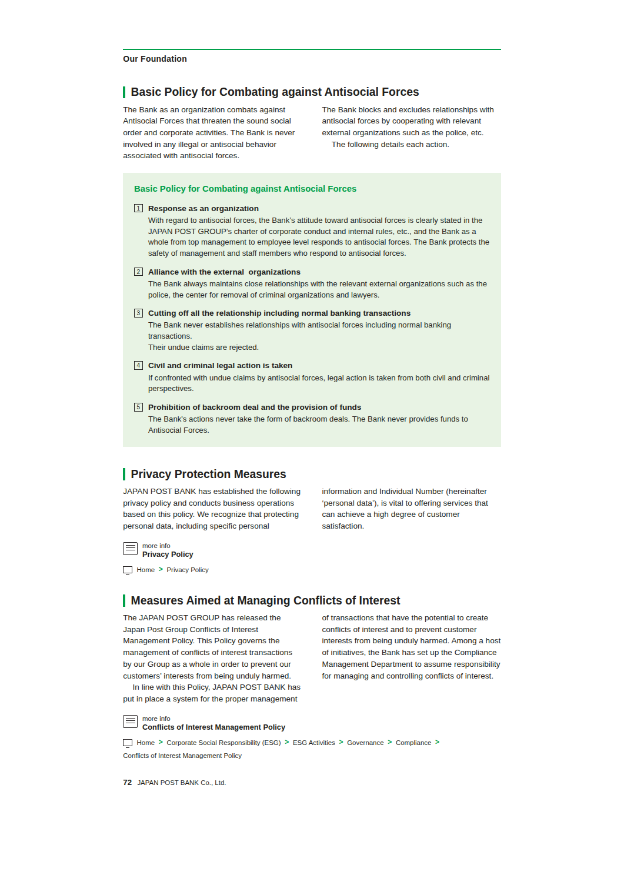Our Foundation
Basic Policy for Combating against Antisocial Forces
The Bank as an organization combats against Antisocial Forces that threaten the sound social order and corporate activities. The Bank is never involved in any illegal or antisocial behavior associated with antisocial forces.
The Bank blocks and excludes relationships with antisocial forces by cooperating with relevant external organizations such as the police, etc.
The following details each action.
Basic Policy for Combating against Antisocial Forces
1
Response as an organization
With regard to antisocial forces, the Bank’s attitude toward antisocial forces is clearly stated in the JAPAN POST GROUP’s charter of corporate conduct and internal rules, etc., and the Bank as a whole from top management to employee level responds to antisocial forces. The Bank protects the safety of management and staff members who respond to antisocial forces.
2
Alliance with the external organizations
The Bank always maintains close relationships with the relevant external organizations such as the police, the center for removal of criminal organizations and lawyers.
3
Cutting off all the relationship including normal banking transactions
The Bank never establishes relationships with antisocial forces including normal banking transactions.
Their undue claims are rejected.
4
Civil and criminal legal action is taken
If confronted with undue claims by antisocial forces, legal action is taken from both civil and criminal perspectives.
5
Prohibition of backroom deal and the provision of funds
The Bank's actions never take the form of backroom deals. The Bank never provides funds to Antisocial Forces.
Privacy Protection Measures
JAPAN POST BANK has established the following privacy policy and conducts business operations based on this policy. We recognize that protecting personal data, including specific personal information and Individual Number (hereinafter ‘personal data’), is vital to offering services that can achieve a high degree of customer satisfaction.
more info
Privacy Policy
Home > Privacy Policy
Measures Aimed at Managing Conflicts of Interest
The JAPAN POST GROUP has released the Japan Post Group Conflicts of Interest Management Policy. This Policy governs the management of conflicts of interest transactions by our Group as a whole in order to prevent our customers’ interests from being unduly harmed.
In line with this Policy, JAPAN POST BANK has put in place a system for the proper management of transactions that have the potential to create conflicts of interest and to prevent customer interests from being unduly harmed. Among a host of initiatives, the Bank has set up the Compliance Management Department to assume responsibility for managing and controlling conflicts of interest.
more info
Conflicts of Interest Management Policy
Home > Corporate Social Responsibility (ESG) > ESG Activities > Governance > Compliance > Conflicts of Interest Management Policy
72 JAPAN POST BANK Co., Ltd.